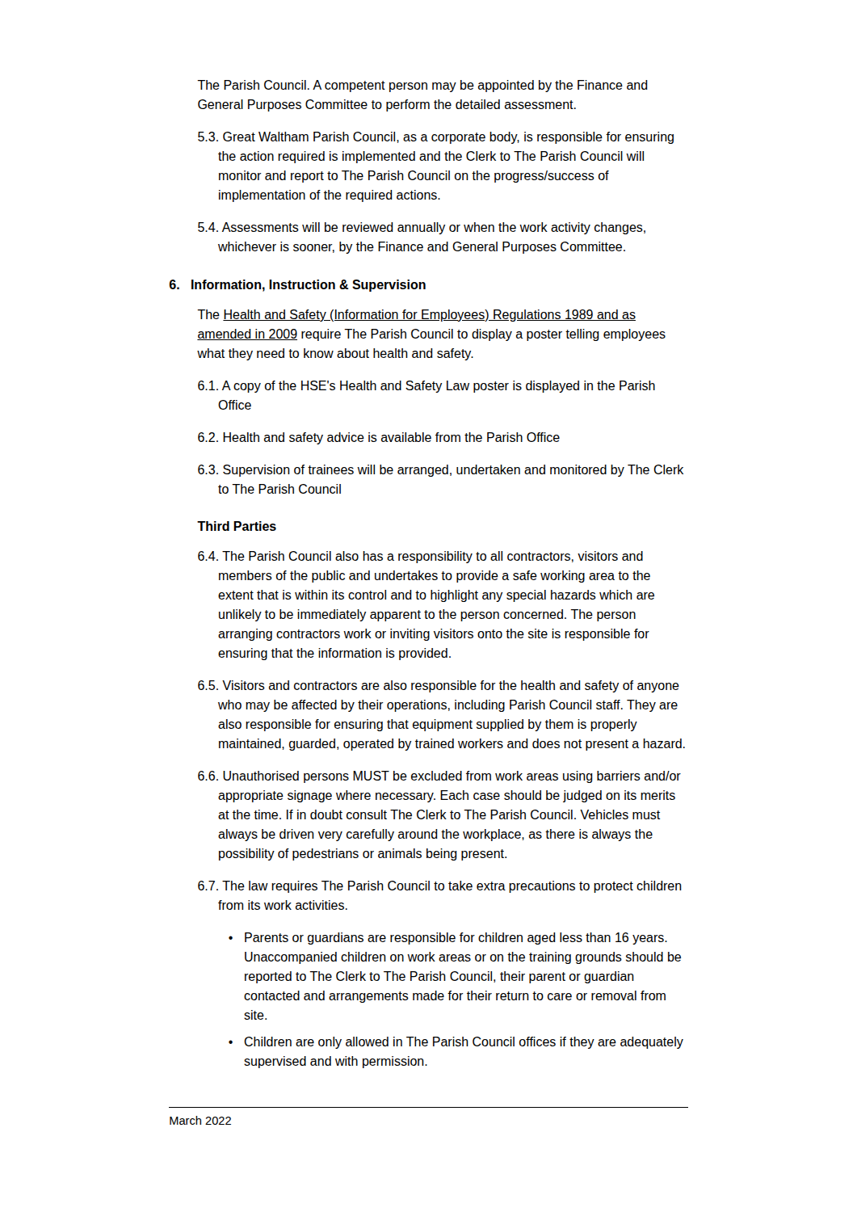The Parish Council. A competent person may be appointed by the Finance and General Purposes Committee to perform the detailed assessment.
5.3. Great Waltham Parish Council, as a corporate body, is responsible for ensuring the action required is implemented and the Clerk to The Parish Council will monitor and report to The Parish Council on the progress/success of implementation of the required actions.
5.4. Assessments will be reviewed annually or when the work activity changes, whichever is sooner, by the Finance and General Purposes Committee.
6. Information, Instruction & Supervision
The Health and Safety (Information for Employees) Regulations 1989 and as amended in 2009 require The Parish Council to display a poster telling employees what they need to know about health and safety.
6.1. A copy of the HSE's Health and Safety Law poster is displayed in the Parish Office
6.2. Health and safety advice is available from the Parish Office
6.3. Supervision of trainees will be arranged, undertaken and monitored by The Clerk to The Parish Council
Third Parties
6.4. The Parish Council also has a responsibility to all contractors, visitors and members of the public and undertakes to provide a safe working area to the extent that is within its control and to highlight any special hazards which are unlikely to be immediately apparent to the person concerned. The person arranging contractors work or inviting visitors onto the site is responsible for ensuring that the information is provided.
6.5. Visitors and contractors are also responsible for the health and safety of anyone who may be affected by their operations, including Parish Council staff. They are also responsible for ensuring that equipment supplied by them is properly maintained, guarded, operated by trained workers and does not present a hazard.
6.6. Unauthorised persons MUST be excluded from work areas using barriers and/or appropriate signage where necessary. Each case should be judged on its merits at the time. If in doubt consult The Clerk to The Parish Council. Vehicles must always be driven very carefully around the workplace, as there is always the possibility of pedestrians or animals being present.
6.7. The law requires The Parish Council to take extra precautions to protect children from its work activities.
Parents or guardians are responsible for children aged less than 16 years. Unaccompanied children on work areas or on the training grounds should be reported to The Clerk to The Parish Council, their parent or guardian contacted and arrangements made for their return to care or removal from site.
Children are only allowed in The Parish Council offices if they are adequately supervised and with permission.
8 | P a g e
March 2022